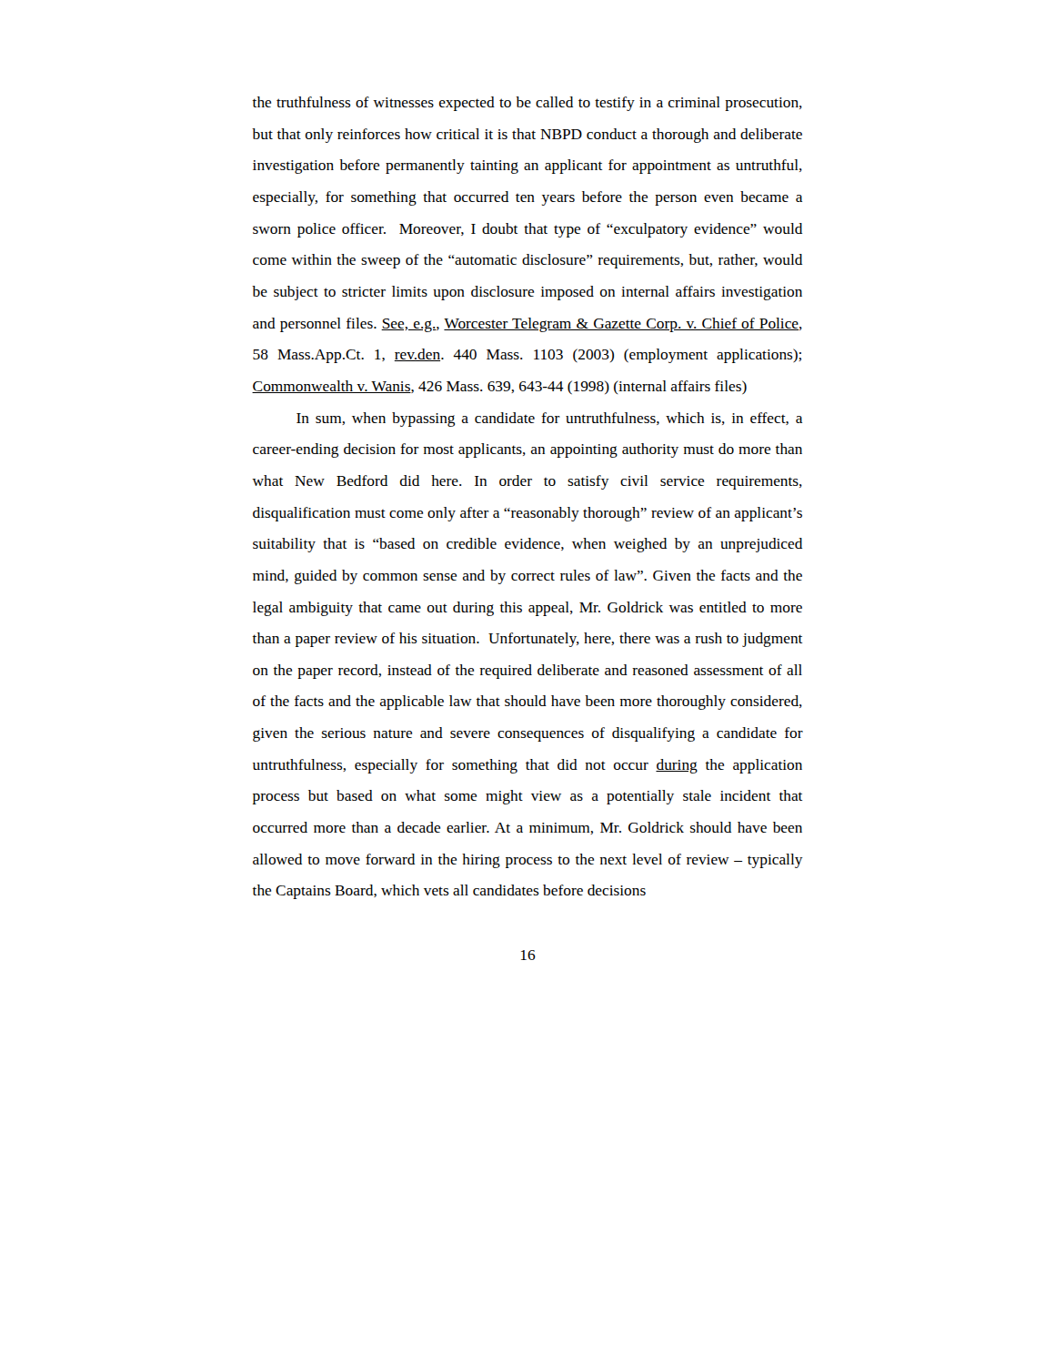the truthfulness of witnesses expected to be called to testify in a criminal prosecution, but that only reinforces how critical it is that NBPD conduct a thorough and deliberate investigation before permanently tainting an applicant for appointment as untruthful, especially, for something that occurred ten years before the person even became a sworn police officer. Moreover, I doubt that type of “exculpatory evidence” would come within the sweep of the “automatic disclosure” requirements, but, rather, would be subject to stricter limits upon disclosure imposed on internal affairs investigation and personnel files. See, e.g., Worcester Telegram & Gazette Corp. v. Chief of Police, 58 Mass.App.Ct. 1, rev.den. 440 Mass. 1103 (2003) (employment applications); Commonwealth v. Wanis, 426 Mass. 639, 643-44 (1998) (internal affairs files)
In sum, when bypassing a candidate for untruthfulness, which is, in effect, a career-ending decision for most applicants, an appointing authority must do more than what New Bedford did here. In order to satisfy civil service requirements, disqualification must come only after a “reasonably thorough” review of an applicant’s suitability that is “based on credible evidence, when weighed by an unprejudiced mind, guided by common sense and by correct rules of law”. Given the facts and the legal ambiguity that came out during this appeal, Mr. Goldrick was entitled to more than a paper review of his situation. Unfortunately, here, there was a rush to judgment on the paper record, instead of the required deliberate and reasoned assessment of all of the facts and the applicable law that should have been more thoroughly considered, given the serious nature and severe consequences of disqualifying a candidate for untruthfulness, especially for something that did not occur during the application process but based on what some might view as a potentially stale incident that occurred more than a decade earlier. At a minimum, Mr. Goldrick should have been allowed to move forward in the hiring process to the next level of review – typically the Captains Board, which vets all candidates before decisions
16